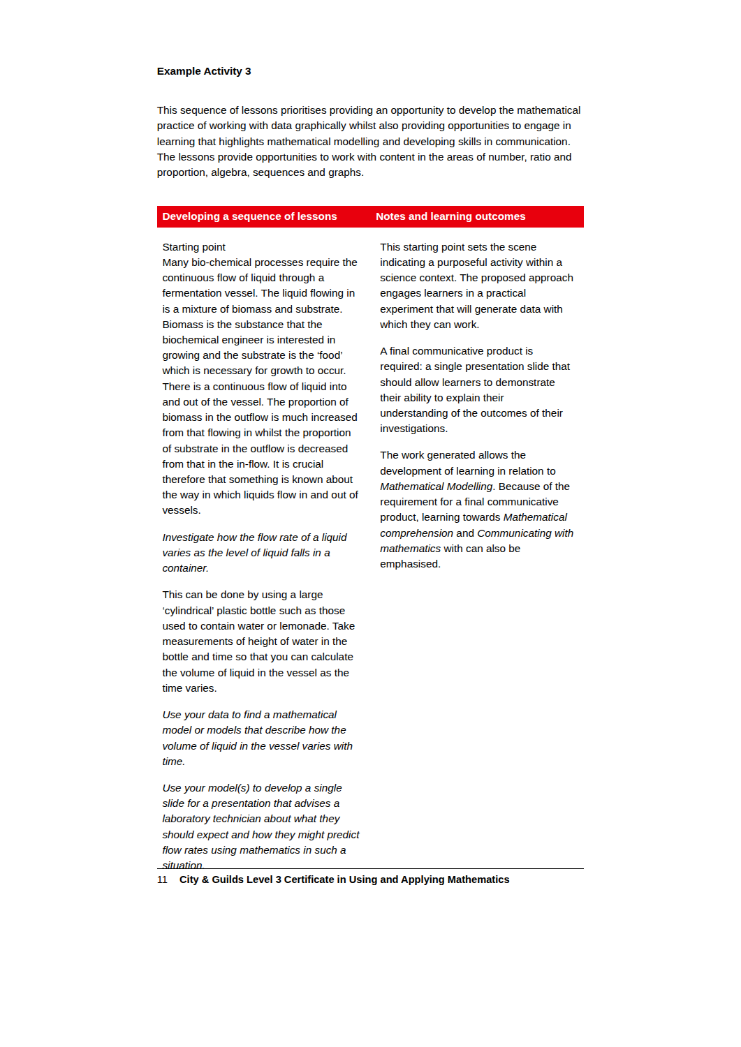Example Activity 3
This sequence of lessons prioritises providing an opportunity to develop the mathematical practice of working with data graphically whilst also providing opportunities to engage in learning that highlights mathematical modelling and developing skills in communication. The lessons provide opportunities to work with content in the areas of number, ratio and proportion, algebra, sequences and graphs.
| Developing a sequence of lessons | Notes and learning outcomes |
| --- | --- |
| Starting point Many bio-chemical processes require the continuous flow of liquid through a fermentation vessel. The liquid flowing in is a mixture of biomass and substrate. Biomass is the substance that the biochemical engineer is interested in growing and the substrate is the ‘food’ which is necessary for growth to occur. There is a continuous flow of liquid into and out of the vessel. The proportion of biomass in the outflow is much increased from that flowing in whilst the proportion of substrate in the outflow is decreased from that in the in-flow. It is crucial therefore that something is known about the way in which liquids flow in and out of vessels. Investigate how the flow rate of a liquid varies as the level of liquid falls in a container. This can be done by using a large ‘cylindrical’ plastic bottle such as those used to contain water or lemonade. Take measurements of height of water in the bottle and time so that you can calculate the volume of liquid in the vessel as the time varies. Use your data to find a mathematical model or models that describe how the volume of liquid in the vessel varies with time. Use your model(s) to develop a single slide for a presentation that advises a laboratory technician about what they should expect and how they might predict flow rates using mathematics in such a situation. | This starting point sets the scene indicating a purposeful activity within a science context. The proposed approach engages learners in a practical experiment that will generate data with which they can work. A final communicative product is required: a single presentation slide that should allow learners to demonstrate their ability to explain their understanding of the outcomes of their investigations. The work generated allows the development of learning in relation to Mathematical Modelling . Because of the requirement for a final communicative product, learning towards Mathematical comprehension and Communicating with mathematics with can also be emphasised. |
11 City & Guilds Level 3 Certificate in Using and Applying Mathematics